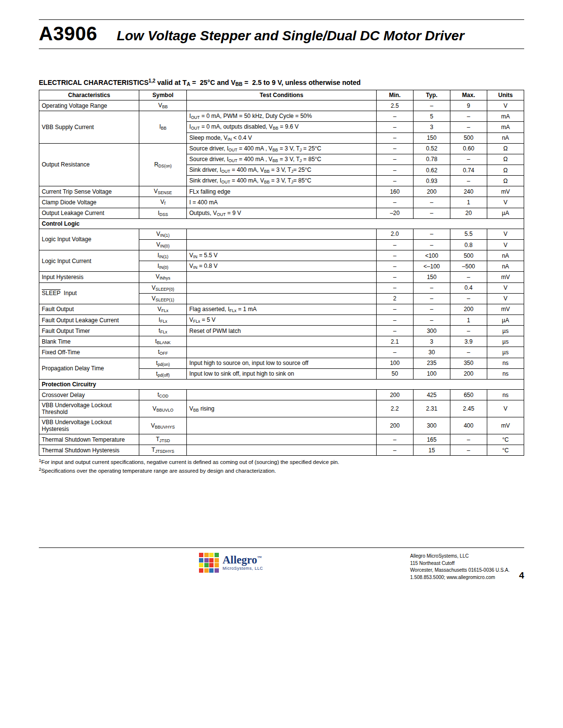A3906
Low Voltage Stepper and Single/Dual DC Motor Driver
ELECTRICAL CHARACTERISTICS1,2 valid at TA = 25°C and VBB = 2.5 to 9 V, unless otherwise noted
| Characteristics | Symbol | Test Conditions | Min. | Typ. | Max. | Units |
| --- | --- | --- | --- | --- | --- | --- |
| Operating Voltage Range | V BB | | 2.5 | – | 9 | V |
| VBB Supply Current | I BB | I OUT = 0 mA, PWM = 50 kHz, Duty Cycle = 50% | – | 5 | – | mA |
| I OUT = 0 mA, outputs disabled, V BB = 9.6 V | – | 3 | – | mA |
| Sleep mode, V IN < 0.4 V | – | 150 | 500 | nA |
| Output Resistance | R DS(on) | Source driver, I OUT = 400 mA , V BB = 3 V, T J = 25°C | – | 0.52 | 0.60 | Ω |
| Source driver, I OUT = 400 mA , V BB = 3 V, T J = 85°C | – | 0.78 | – | Ω |
| Sink driver, I OUT = 400 mA, V BB = 3 V, T J = 25°C | – | 0.62 | 0.74 | Ω |
| Sink driver, I OUT = 400 mA, V BB = 3 V, T J = 85°C | – | 0.93 | – | Ω |
| Current Trip Sense Voltage | V SENSE | FLx falling edge | 160 | 200 | 240 | mV |
| Clamp Diode Voltage | V f | I = 400 mA | – | – | 1 | V |
| Output Leakage Current | I DSS | Outputs, V OUT = 9 V | –20 | – | 20 | µA |
| Control Logic |
| Logic Input Voltage | V IN(1) | | 2.0 | – | 5.5 | V |
| V IN(0) | | – | – | 0.8 | V |
| Logic Input Current | I IN(1) | V IN = 5.5 V | – | <100 | 500 | nA |
| I IN(0) | V IN = 0.8 V | – | <–100 | –500 | nA |
| Input Hysteresis | V INhys | | – | 150 | – | mV |
| SLEEP Input | V SLEEP(0) | | – | – | 0.4 | V |
| V SLEEP(1) | | 2 | – | – | V |
| Fault Output | V FLx | Flag asserted, I FLx = 1 mA | – | – | 200 | mV |
| Fault Output Leakage Current | I FLx | V FLx = 5 V | – | – | 1 | µA |
| Fault Output Timer | t FLx | Reset of PWM latch | – | 300 | – | µs |
| Blank Time | t BLANK | | 2.1 | 3 | 3.9 | µs |
| Fixed Off-Time | t OFF | | – | 30 | – | µs |
| Propagation Delay Time | t pd(on) | Input high to source on, input low to source off | 100 | 235 | 350 | ns |
| t pd(off) | Input low to sink off, input high to sink on | 50 | 100 | 200 | ns |
| Protection Circuitry |
| Crossover Delay | t COD | | 200 | 425 | 650 | ns |
| VBB Undervoltage Lockout Threshold | V BBUVLO | V BB rising | 2.2 | 2.31 | 2.45 | V |
| VBB Undervoltage Lockout Hysteresis | V BBUVHYS | | 200 | 300 | 400 | mV |
| Thermal Shutdown Temperature | T JTSD | | – | 165 | – | °C |
| Thermal Shutdown Hysteresis | T JTSDHYS | | – | 15 | – | °C |
1For input and output current specifications, negative current is defined as coming out of (sourcing) the specified device pin.
2Specifications over the operating temperature range are assured by design and characterization.
Allegro™
MicroSystems, LLC
Allegro MicroSystems, LLC
115 Northeast Cutoff
Worcester, Massachusetts 01615-0036 U.S.A.
1.508.853.5000; www.allegromicro.com
4